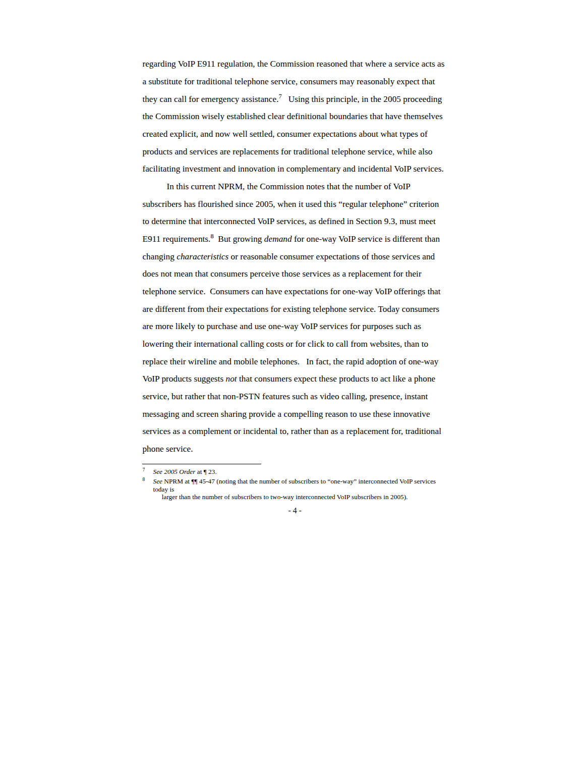regarding VoIP E911 regulation, the Commission reasoned that where a service acts as a substitute for traditional telephone service, consumers may reasonably expect that they can call for emergency assistance.7 Using this principle, in the 2005 proceeding the Commission wisely established clear definitional boundaries that have themselves created explicit, and now well settled, consumer expectations about what types of products and services are replacements for traditional telephone service, while also facilitating investment and innovation in complementary and incidental VoIP services.
In this current NPRM, the Commission notes that the number of VoIP subscribers has flourished since 2005, when it used this “regular telephone” criterion to determine that interconnected VoIP services, as defined in Section 9.3, must meet E911 requirements.8 But growing demand for one-way VoIP service is different than changing characteristics or reasonable consumer expectations of those services and does not mean that consumers perceive those services as a replacement for their telephone service. Consumers can have expectations for one-way VoIP offerings that are different from their expectations for existing telephone service. Today consumers are more likely to purchase and use one-way VoIP services for purposes such as lowering their international calling costs or for click to call from websites, than to replace their wireline and mobile telephones. In fact, the rapid adoption of one-way VoIP products suggests not that consumers expect these products to act like a phone service, but rather that non-PSTN features such as video calling, presence, instant messaging and screen sharing provide a compelling reason to use these innovative services as a complement or incidental to, rather than as a replacement for, traditional phone service.
7
See 2005 Order at ¶ 23.
8
See NPRM at ¶¶ 45-47 (noting that the number of subscribers to “one-way” interconnected VoIP services today islarger than the number of subscribers to two-way interconnected VoIP subscribers in 2005).
- 4 -